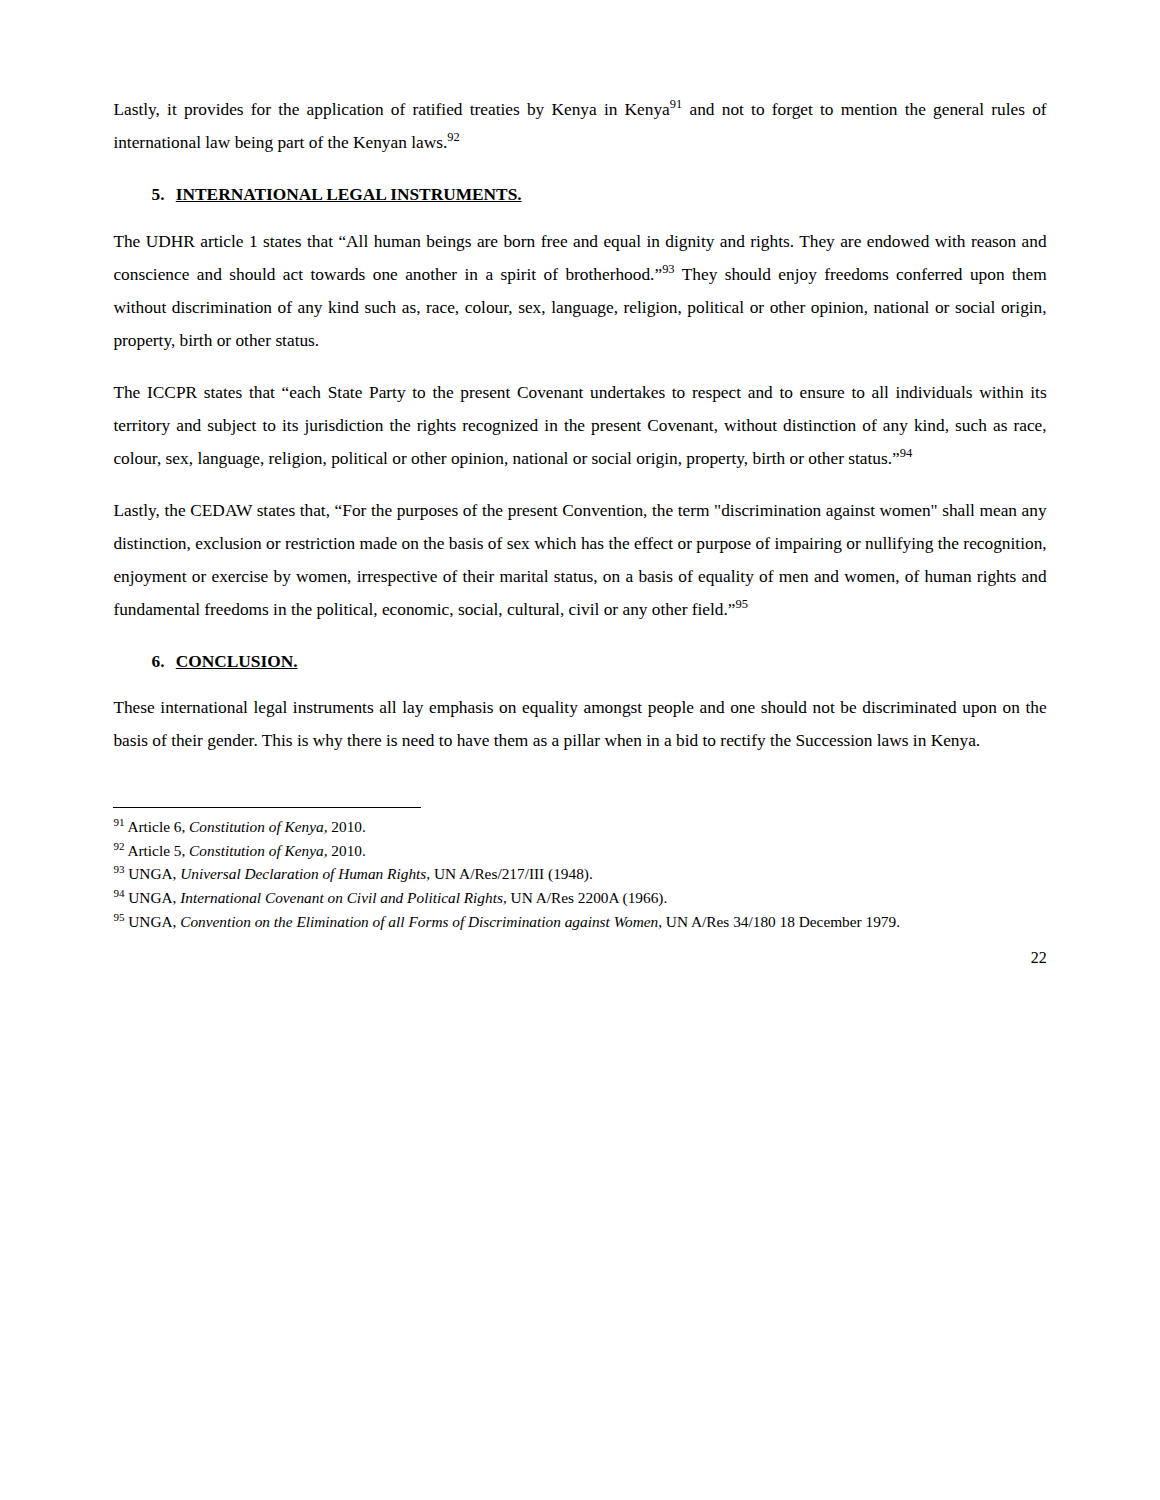Lastly, it provides for the application of ratified treaties by Kenya in Kenya91 and not to forget to mention the general rules of international law being part of the Kenyan laws.92
5. INTERNATIONAL LEGAL INSTRUMENTS.
The UDHR article 1 states that “All human beings are born free and equal in dignity and rights. They are endowed with reason and conscience and should act towards one another in a spirit of brotherhood.”93 They should enjoy freedoms conferred upon them without discrimination of any kind such as, race, colour, sex, language, religion, political or other opinion, national or social origin, property, birth or other status.
The ICCPR states that “each State Party to the present Covenant undertakes to respect and to ensure to all individuals within its territory and subject to its jurisdiction the rights recognized in the present Covenant, without distinction of any kind, such as race, colour, sex, language, religion, political or other opinion, national or social origin, property, birth or other status.”94
Lastly, the CEDAW states that, “For the purposes of the present Convention, the term "discrimination against women" shall mean any distinction, exclusion or restriction made on the basis of sex which has the effect or purpose of impairing or nullifying the recognition, enjoyment or exercise by women, irrespective of their marital status, on a basis of equality of men and women, of human rights and fundamental freedoms in the political, economic, social, cultural, civil or any other field.”95
6. CONCLUSION.
These international legal instruments all lay emphasis on equality amongst people and one should not be discriminated upon on the basis of their gender. This is why there is need to have them as a pillar when in a bid to rectify the Succession laws in Kenya.
91 Article 6, Constitution of Kenya, 2010.
92 Article 5, Constitution of Kenya, 2010.
93 UNGA, Universal Declaration of Human Rights, UN A/Res/217/III (1948).
94 UNGA, International Covenant on Civil and Political Rights, UN A/Res 2200A (1966).
95 UNGA, Convention on the Elimination of all Forms of Discrimination against Women, UN A/Res 34/180 18 December 1979.
22